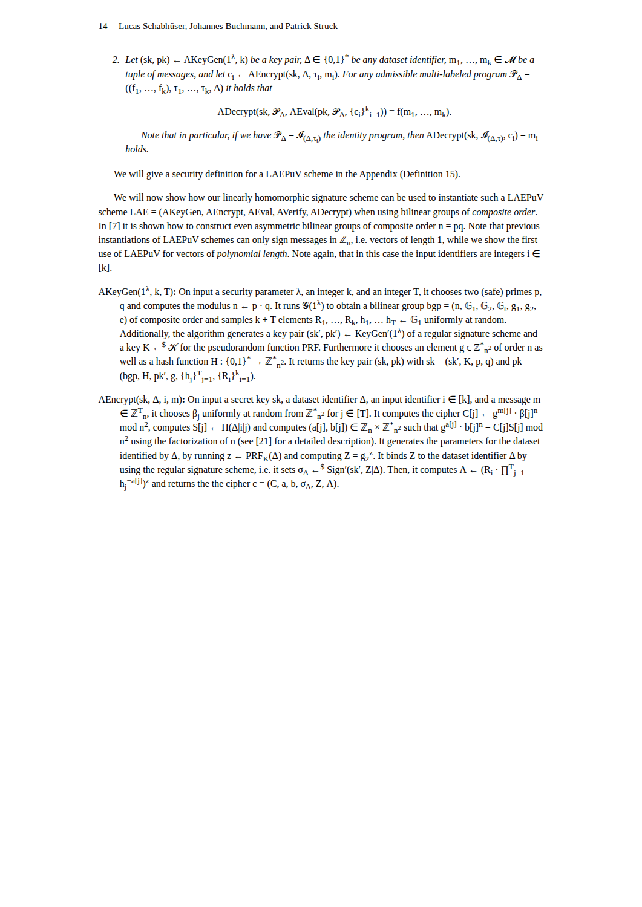14 Lucas Schabhüser, Johannes Buchmann, and Patrick Struck
2.
Let (sk, pk) ← AKeyGen(1λ, k) be a key pair, Δ ∈ {0,1}* be any dataset identifier, m1, …, mk ∈ 𝓜 be a tuple of messages, and let ci ← AEncrypt(sk, Δ, τi, mi). For any admissible multi-labeled program 𝒫Δ = ((f1, …, fk), τ1, …, τk, Δ) it holds that
ADecrypt(sk, 𝒫Δ, AEval(pk, 𝒫Δ, {ci}ki=1)) = f(m1, …, mk).
Note that in particular, if we have 𝒫Δ = 𝓘(Δ,τi) the identity program, then ADecrypt(sk, 𝓘(Δ,τ), ci) = mi holds.
We will give a security definition for a LAEPuV scheme in the Appendix (Definition 15).
We will now show how our linearly homomorphic signature scheme can be used to instantiate such a LAEPuV scheme LAE = (AKeyGen, AEncrypt, AEval, AVerify, ADecrypt) when using bilinear groups of composite order. In [7] it is shown how to construct even asymmetric bilinear groups of composite order n = pq. Note that previous instantiations of LAEPuV schemes can only sign messages in ℤn, i.e. vectors of length 1, while we show the first use of LAEPuV for vectors of polynomial length. Note again, that in this case the input identifiers are integers i ∈ [k].
AKeyGen(1λ, k, T): On input a security parameter λ, an integer k, and an integer T, it chooses two (safe) primes p, q and computes the modulus n ← p · q. It runs 𝒢(1λ) to obtain a bilinear group bgp = (n, 𝔾1, 𝔾2, 𝔾t, g1, g2, e) of composite order and samples k + T elements R1, …, Rk, h1, … hT ← 𝔾1 uniformly at random. Additionally, the algorithm generates a key pair (sk′, pk′) ← KeyGen′(1λ) of a regular signature scheme and a key K ←$ 𝒦 for the pseudorandom function PRF. Furthermore it chooses an element g ∈ ℤ*n2 of order n as well as a hash function H : {0,1}* → ℤ*n2. It returns the key pair (sk, pk) with sk = (sk′, K, p, q) and pk = (bgp, H, pk′, g, {hj}Tj=1, {Ri}ki=1).
AEncrypt(sk, Δ, i, m): On input a secret key sk, a dataset identifier Δ, an input identifier i ∈ [k], and a message m ∈ ℤTn, it chooses βj uniformly at random from ℤ*n2 for j ∈ [T]. It computes the cipher C[j] ← gm[j] · β[j]n mod n2, computes S[j] ← H(Δ|i|j) and computes (a[j], b[j]) ∈ ℤn × ℤ*n2 such that ga[j] · b[j]n = C[j]S[j] mod n2 using the factorization of n (see [21] for a detailed description). It generates the parameters for the dataset identified by Δ, by running z ← PRFK(Δ) and computing Z = g2z. It binds Z to the dataset identifier Δ by using the regular signature scheme, i.e. it sets σΔ ←$ Sign′(sk′, Z|Δ). Then, it computes Λ ← (Ri · ∏Tj=1 hj−a[j])z and returns the the cipher c = (C, a, b, σΔ, Z, Λ).